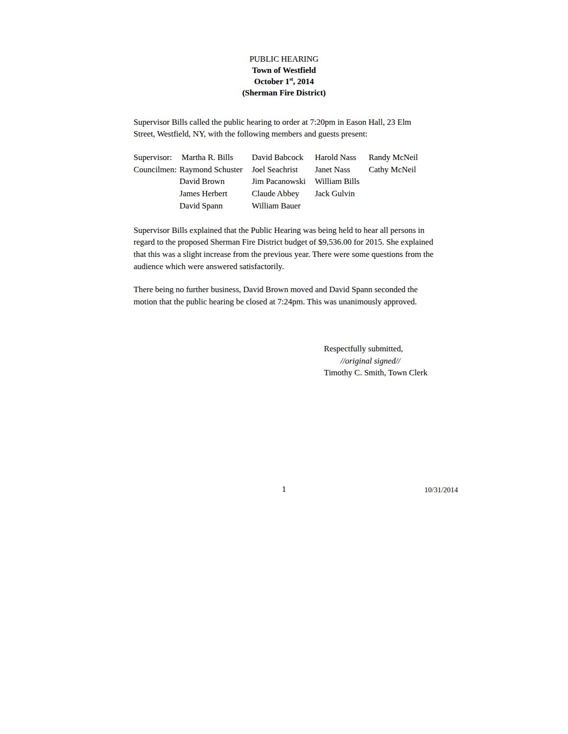PUBLIC HEARING
Town of Westfield
October 1st, 2014
(Sherman Fire District)
Supervisor Bills called the public hearing to order at 7:20pm in Eason Hall, 23 Elm Street, Westfield, NY, with the following members and guests present:
| Supervisor: | Martha R. Bills | David Babcock | Harold Nass | Randy McNeil |
| Councilmen: | Raymond Schuster | Joel Seachrist | Janet Nass | Cathy McNeil |
| | David Brown | Jim Pacanowski | William Bills | |
| | James Herbert | Claude Abbey | Jack Gulvin | |
| | David Spann | William Bauer | | |
Supervisor Bills explained that the Public Hearing was being held to hear all persons in regard to the proposed Sherman Fire District budget of $9,536.00 for 2015. She explained that this was a slight increase from the previous year. There were some questions from the audience which were answered satisfactorily.
There being no further business, David Brown moved and David Spann seconded the motion that the public hearing be closed at 7:24pm. This was unanimously approved.
Respectfully submitted,
//original signed//
Timothy C. Smith, Town Clerk
1
10/31/2014